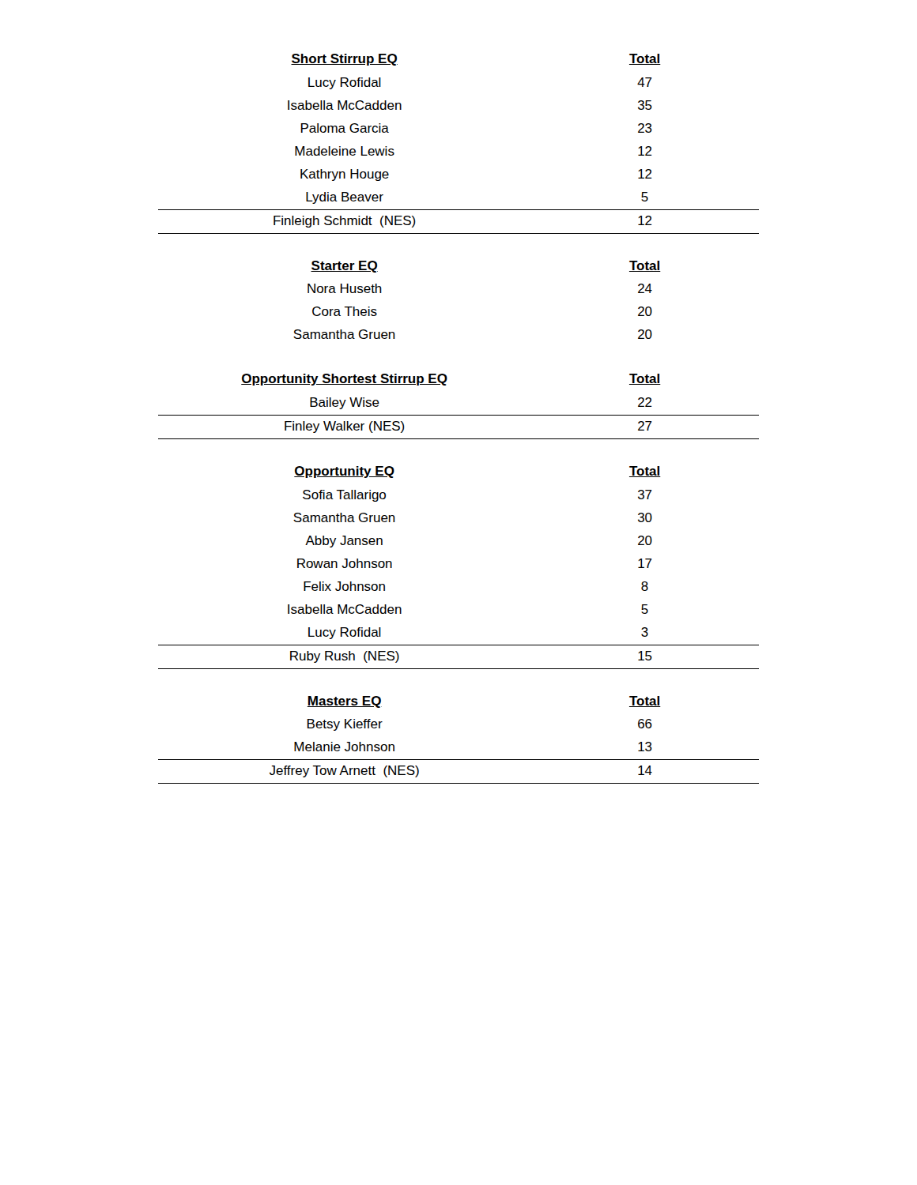| Short Stirrup EQ | Total |
| Lucy Rofidal | 47 |
| Isabella McCadden | 35 |
| Paloma Garcia | 23 |
| Madeleine Lewis | 12 |
| Kathryn Houge | 12 |
| Lydia Beaver | 5 |
| Finleigh Schmidt (NES) | 12 |
| Starter EQ | Total |
| Nora Huseth | 24 |
| Cora Theis | 20 |
| Samantha Gruen | 20 |
| Opportunity Shortest Stirrup EQ | Total |
| Bailey Wise | 22 |
| Finley Walker (NES) | 27 |
| Opportunity EQ | Total |
| Sofia Tallarigo | 37 |
| Samantha Gruen | 30 |
| Abby Jansen | 20 |
| Rowan Johnson | 17 |
| Felix Johnson | 8 |
| Isabella McCadden | 5 |
| Lucy Rofidal | 3 |
| Ruby Rush (NES) | 15 |
| Masters EQ | Total |
| Betsy Kieffer | 66 |
| Melanie Johnson | 13 |
| Jeffrey Tow Arnett (NES) | 14 |